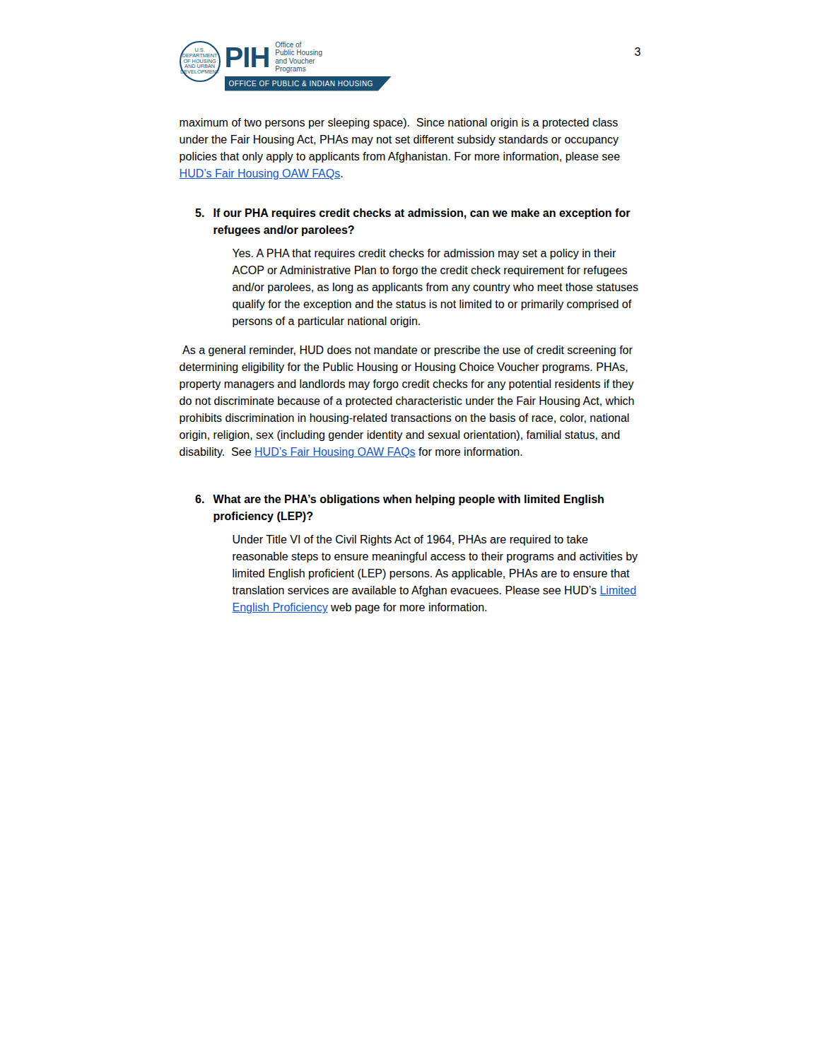U.S. DEPARTMENT OF HOUSING AND URBAN DEVELOPMENT
PIH Office of
Public Housing
and Voucher
Programs
OFFICE OF PUBLIC & INDIAN HOUSING
3
maximum of two persons per sleeping space). Since national origin is a protected class under the Fair Housing Act, PHAs may not set different subsidy standards or occupancy policies that only apply to applicants from Afghanistan. For more information, please see HUD’s Fair Housing OAW FAQs.
If our PHA requires credit checks at admission, can we make an exception for refugees and/or parolees?
Yes. A PHA that requires credit checks for admission may set a policy in their ACOP or Administrative Plan to forgo the credit check requirement for refugees and/or parolees, as long as applicants from any country who meet those statuses qualify for the exception and the status is not limited to or primarily comprised of persons of a particular national origin.
As a general reminder, HUD does not mandate or prescribe the use of credit screening for determining eligibility for the Public Housing or Housing Choice Voucher programs. PHAs, property managers and landlords may forgo credit checks for any potential residents if they do not discriminate because of a protected characteristic under the Fair Housing Act, which prohibits discrimination in housing-related transactions on the basis of race, color, national origin, religion, sex (including gender identity and sexual orientation), familial status, and disability. See HUD’s Fair Housing OAW FAQs for more information.
What are the PHA’s obligations when helping people with limited English proficiency (LEP)?
Under Title VI of the Civil Rights Act of 1964, PHAs are required to take reasonable steps to ensure meaningful access to their programs and activities by limited English proficient (LEP) persons. As applicable, PHAs are to ensure that translation services are available to Afghan evacuees. Please see HUD’s Limited English Proficiency web page for more information.